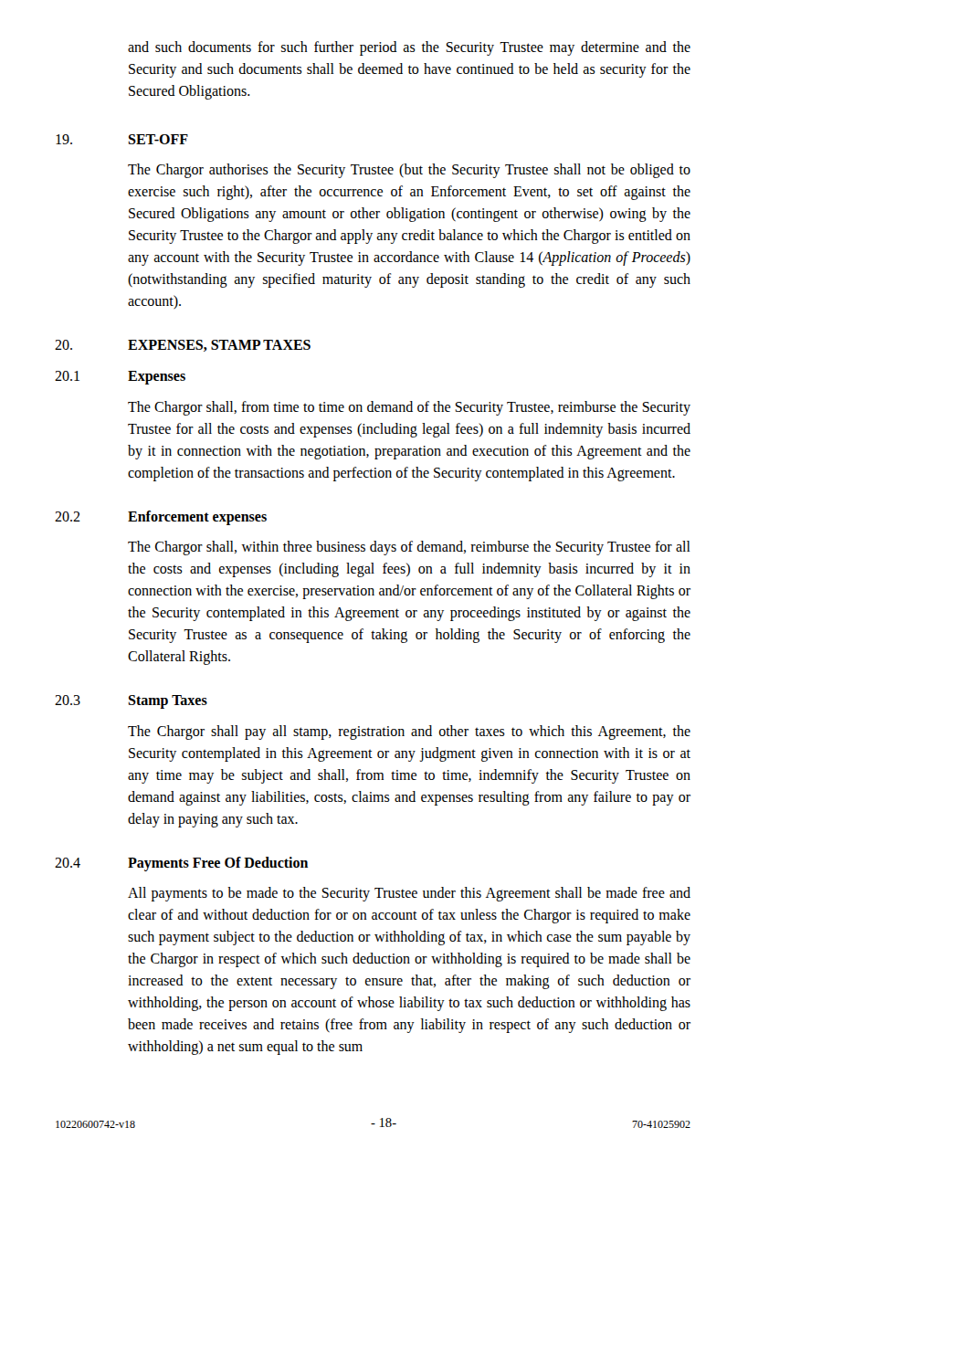and such documents for such further period as the Security Trustee may determine and the Security and such documents shall be deemed to have continued to be held as security for the Secured Obligations.
19.
SET-OFF
The Chargor authorises the Security Trustee (but the Security Trustee shall not be obliged to exercise such right), after the occurrence of an Enforcement Event, to set off against the Secured Obligations any amount or other obligation (contingent or otherwise) owing by the Security Trustee to the Chargor and apply any credit balance to which the Chargor is entitled on any account with the Security Trustee in accordance with Clause 14 (Application of Proceeds) (notwithstanding any specified maturity of any deposit standing to the credit of any such account).
20.
EXPENSES, STAMP TAXES
20.1
Expenses
The Chargor shall, from time to time on demand of the Security Trustee, reimburse the Security Trustee for all the costs and expenses (including legal fees) on a full indemnity basis incurred by it in connection with the negotiation, preparation and execution of this Agreement and the completion of the transactions and perfection of the Security contemplated in this Agreement.
20.2
Enforcement expenses
The Chargor shall, within three business days of demand, reimburse the Security Trustee for all the costs and expenses (including legal fees) on a full indemnity basis incurred by it in connection with the exercise, preservation and/or enforcement of any of the Collateral Rights or the Security contemplated in this Agreement or any proceedings instituted by or against the Security Trustee as a consequence of taking or holding the Security or of enforcing the Collateral Rights.
20.3
Stamp Taxes
The Chargor shall pay all stamp, registration and other taxes to which this Agreement, the Security contemplated in this Agreement or any judgment given in connection with it is or at any time may be subject and shall, from time to time, indemnify the Security Trustee on demand against any liabilities, costs, claims and expenses resulting from any failure to pay or delay in paying any such tax.
20.4
Payments Free Of Deduction
All payments to be made to the Security Trustee under this Agreement shall be made free and clear of and without deduction for or on account of tax unless the Chargor is required to make such payment subject to the deduction or withholding of tax, in which case the sum payable by the Chargor in respect of which such deduction or withholding is required to be made shall be increased to the extent necessary to ensure that, after the making of such deduction or withholding, the person on account of whose liability to tax such deduction or withholding has been made receives and retains (free from any liability in respect of any such deduction or withholding) a net sum equal to the sum
10220600742-v18
- 18-
70-41025902